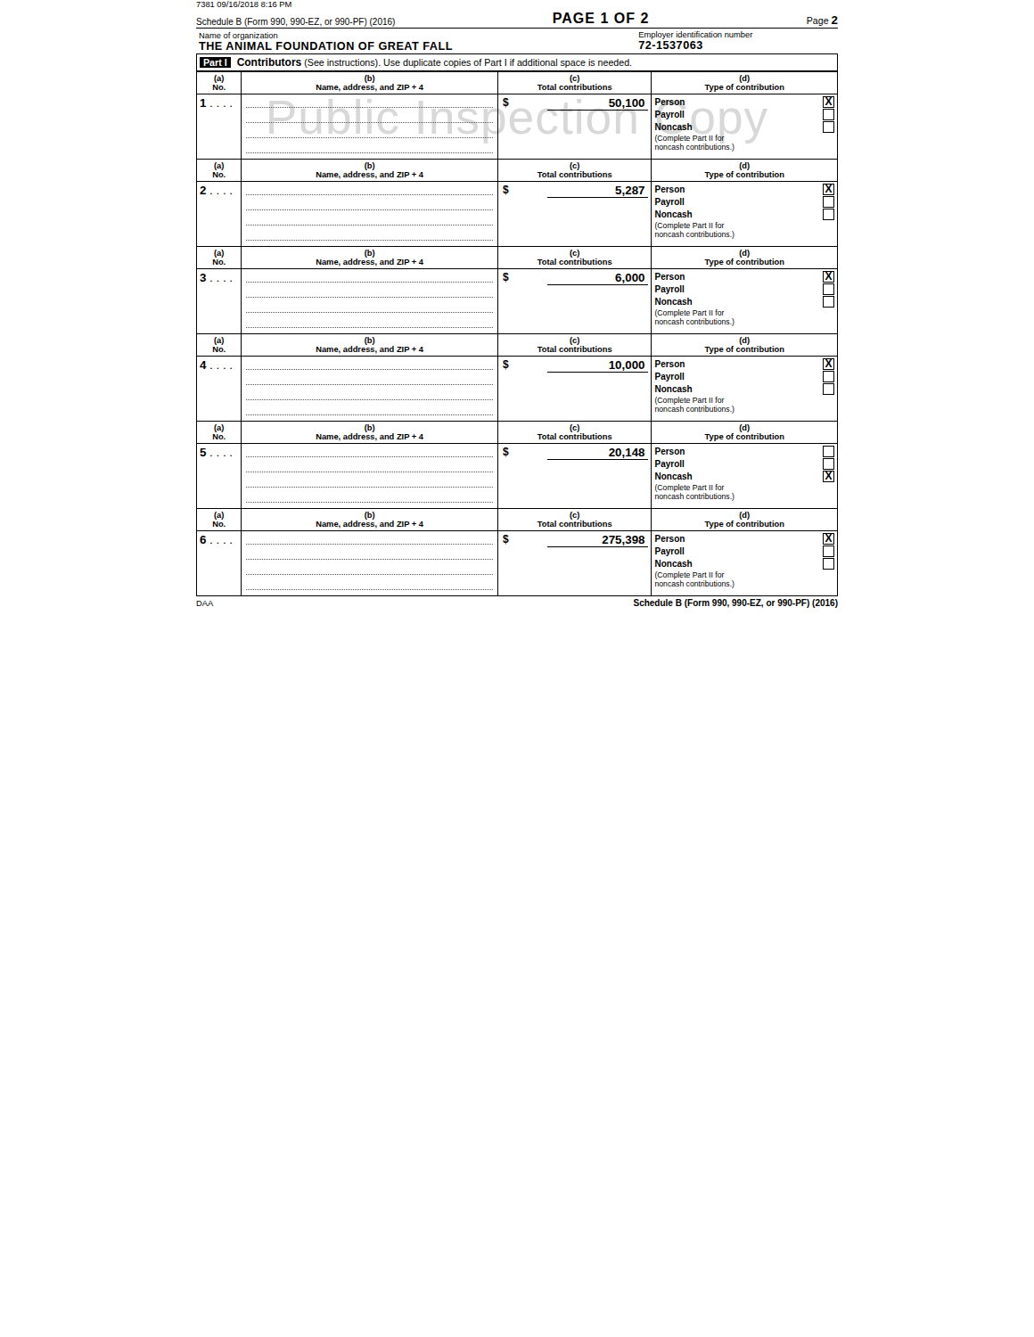7381 09/16/2018 8:16 PM
Schedule B (Form 990, 990-EZ, or 990-PF) (2016)
PAGE 1 OF 2
Page 2
Employer identification number
72-1537063
Name of organization
THE ANIMAL FOUNDATION OF GREAT FALL
Part I Contributors (See instructions). Use duplicate copies of Part I if additional space is needed.
Public Inspection Copy
| (a) No. | (b) Name, address, and ZIP + 4 | (c) Total contributions | (d) Type of contribution |
| 1 . . . . | | $ 50,100 | / Person / X / / Payroll / / / Noncash / / (Complete Part II for noncash contributions.) |
| (a) No. | (b) Name, address, and ZIP + 4 | (c) Total contributions | (d) Type of contribution |
| 2 . . . . | | $ 5,287 | / Person / X / / Payroll / / / Noncash / / (Complete Part II for noncash contributions.) |
| (a) No. | (b) Name, address, and ZIP + 4 | (c) Total contributions | (d) Type of contribution |
| 3 . . . . | | $ 6,000 | / Person / X / / Payroll / / / Noncash / / (Complete Part II for noncash contributions.) |
| (a) No. | (b) Name, address, and ZIP + 4 | (c) Total contributions | (d) Type of contribution |
| 4 . . . . | | $ 10,000 | / Person / X / / Payroll / / / Noncash / / (Complete Part II for noncash contributions.) |
| (a) No. | (b) Name, address, and ZIP + 4 | (c) Total contributions | (d) Type of contribution |
| 5 . . . . | | $ 20,148 | / Person / / / Payroll / / / Noncash / X / (Complete Part II for noncash contributions.) |
| (a) No. | (b) Name, address, and ZIP + 4 | (c) Total contributions | (d) Type of contribution |
| 6 . . . . | | $ 275,398 | / Person / X / / Payroll / / / Noncash / / (Complete Part II for noncash contributions.) |
DAA
Schedule B (Form 990, 990-EZ, or 990-PF) (2016)